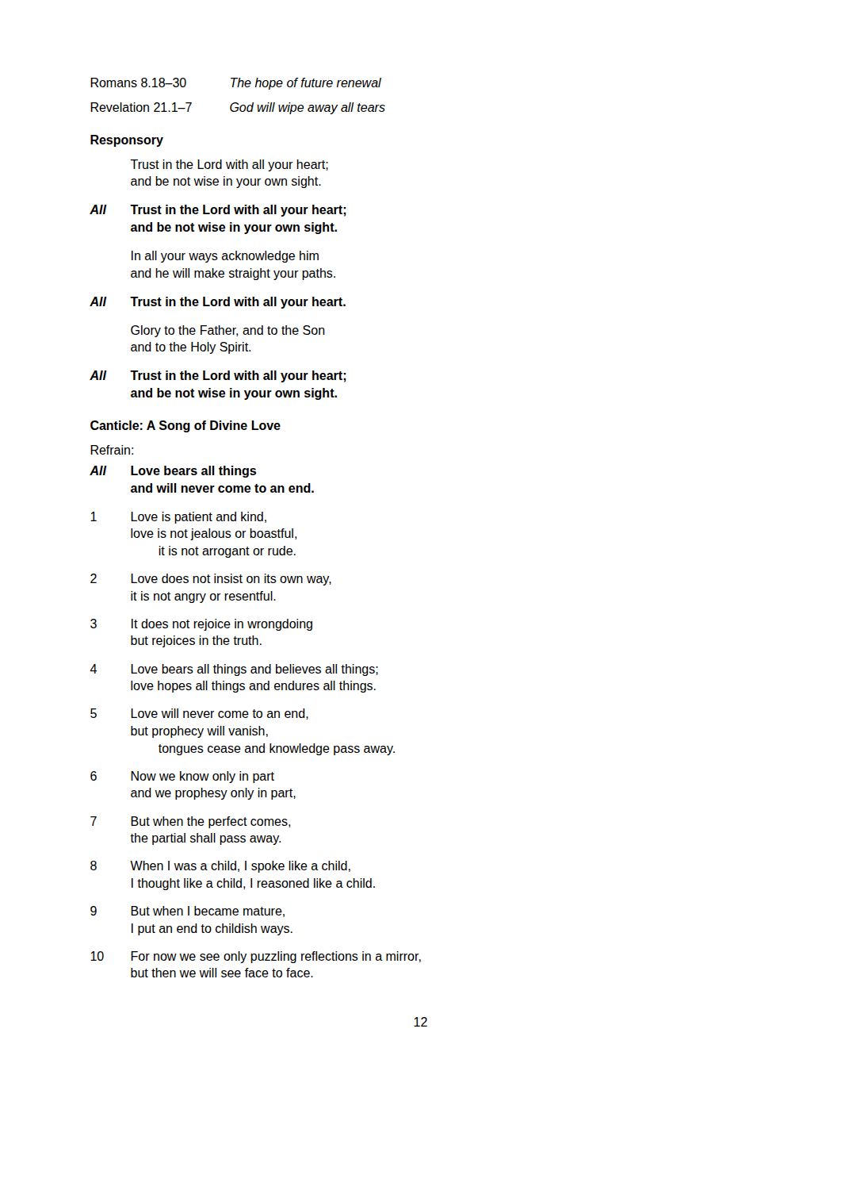Romans 8.18–30 The hope of future renewal
Revelation 21.1–7 God will wipe away all tears
Responsory
Trust in the Lord with all your heart;
and be not wise in your own sight.
All Trust in the Lord with all your heart;
and be not wise in your own sight.
In all your ways acknowledge him
and he will make straight your paths.
All Trust in the Lord with all your heart.
Glory to the Father, and to the Son
and to the Holy Spirit.
All Trust in the Lord with all your heart;
and be not wise in your own sight.
Canticle: A Song of Divine Love
Refrain:
All Love bears all things
and will never come to an end.
1 Love is patient and kind,
love is not jealous or boastful, it is not arrogant or rude.
2 Love does not insist on its own way,
it is not angry or resentful.
3 It does not rejoice in wrongdoing
but rejoices in the truth.
4 Love bears all things and believes all things;
love hopes all things and endures all things.
5 Love will never come to an end,
but prophecy will vanish, tongues cease and knowledge pass away.
6 Now we know only in part
and we prophesy only in part,
7 But when the perfect comes,
the partial shall pass away.
8 When I was a child, I spoke like a child,
I thought like a child, I reasoned like a child.
9 But when I became mature,
I put an end to childish ways.
10 For now we see only puzzling reflections in a mirror,
but then we will see face to face.
12